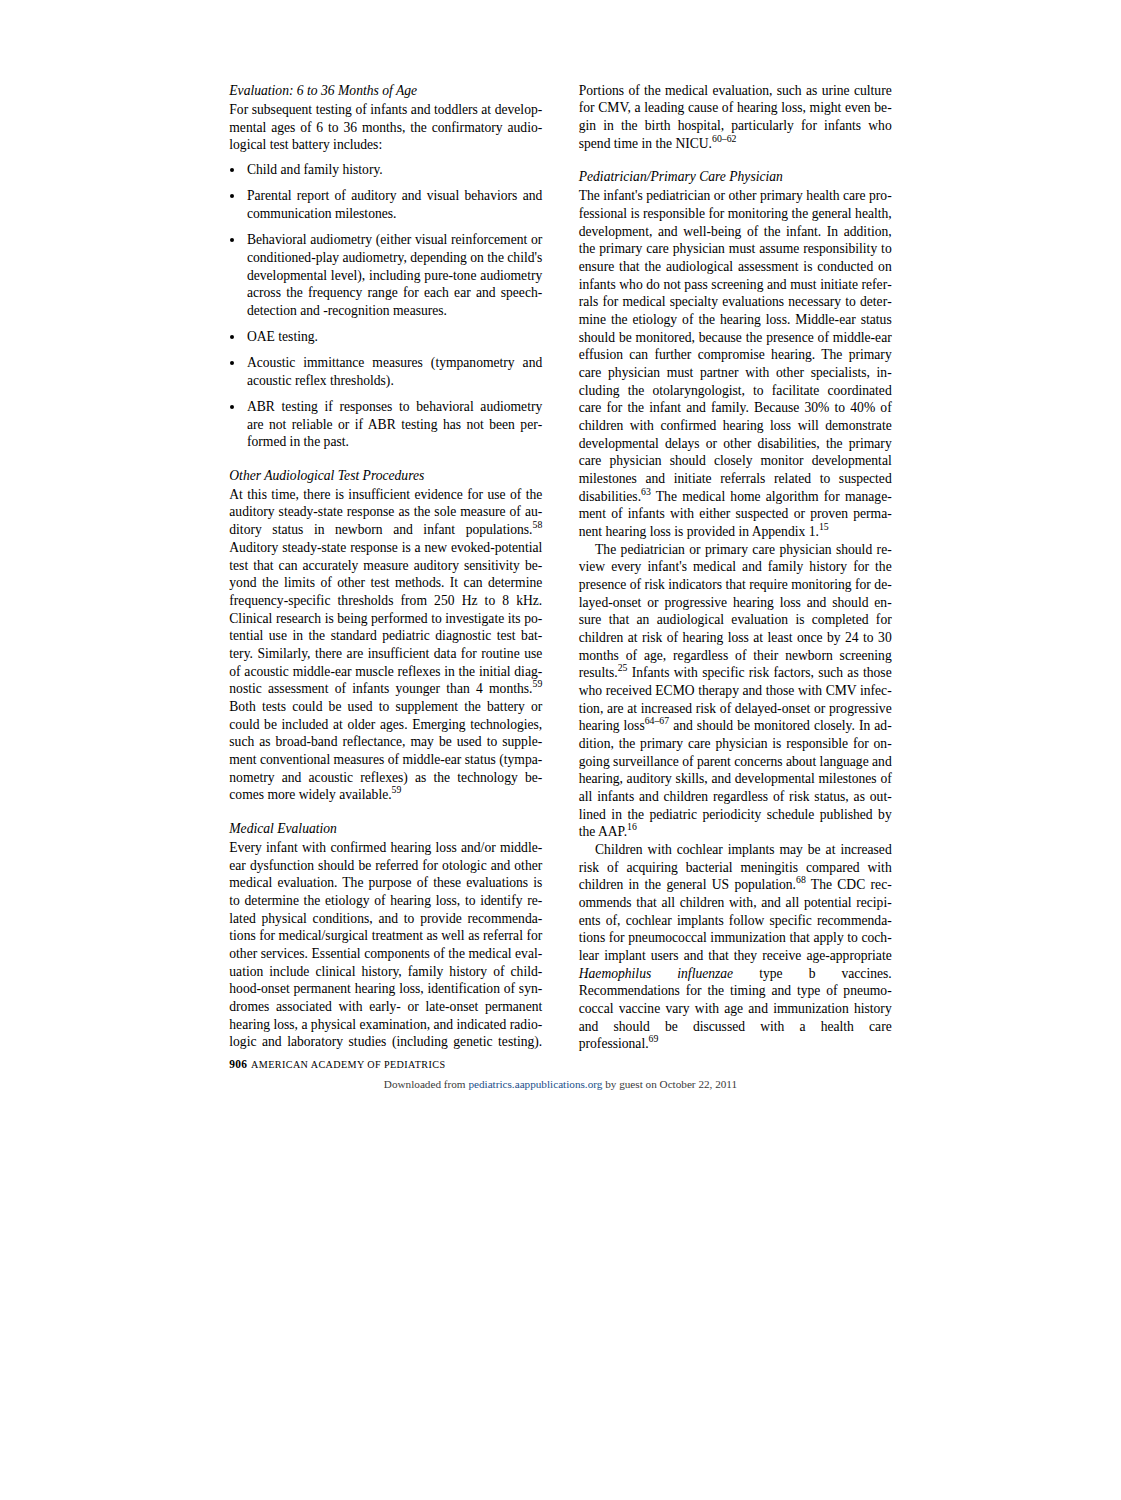Evaluation: 6 to 36 Months of Age
For subsequent testing of infants and toddlers at developmental ages of 6 to 36 months, the confirmatory audiological test battery includes:
Child and family history.
Parental report of auditory and visual behaviors and communication milestones.
Behavioral audiometry (either visual reinforcement or conditioned-play audiometry, depending on the child's developmental level), including pure-tone audiometry across the frequency range for each ear and speech-detection and -recognition measures.
OAE testing.
Acoustic immittance measures (tympanometry and acoustic reflex thresholds).
ABR testing if responses to behavioral audiometry are not reliable or if ABR testing has not been performed in the past.
Other Audiological Test Procedures
At this time, there is insufficient evidence for use of the auditory steady-state response as the sole measure of auditory status in newborn and infant populations.58 Auditory steady-state response is a new evoked-potential test that can accurately measure auditory sensitivity beyond the limits of other test methods. It can determine frequency-specific thresholds from 250 Hz to 8 kHz. Clinical research is being performed to investigate its potential use in the standard pediatric diagnostic test battery. Similarly, there are insufficient data for routine use of acoustic middle-ear muscle reflexes in the initial diagnostic assessment of infants younger than 4 months.59 Both tests could be used to supplement the battery or could be included at older ages. Emerging technologies, such as broad-band reflectance, may be used to supplement conventional measures of middle-ear status (tympanometry and acoustic reflexes) as the technology becomes more widely available.59
Medical Evaluation
Every infant with confirmed hearing loss and/or middle-ear dysfunction should be referred for otologic and other medical evaluation. The purpose of these evaluations is to determine the etiology of hearing loss, to identify related physical conditions, and to provide recommendations for medical/surgical treatment as well as referral for other services. Essential components of the medical evaluation include clinical history, family history of childhood-onset permanent hearing loss, identification of syndromes associated with early- or late-onset permanent hearing loss, a physical examination, and indicated radiologic and laboratory studies (including genetic testing). Portions of the medical evaluation, such as urine culture for CMV, a leading cause of hearing loss, might even begin in the birth hospital, particularly for infants who spend time in the NICU.60–62
Pediatrician/Primary Care Physician
The infant's pediatrician or other primary health care professional is responsible for monitoring the general health, development, and well-being of the infant. In addition, the primary care physician must assume responsibility to ensure that the audiological assessment is conducted on infants who do not pass screening and must initiate referrals for medical specialty evaluations necessary to determine the etiology of the hearing loss. Middle-ear status should be monitored, because the presence of middle-ear effusion can further compromise hearing. The primary care physician must partner with other specialists, including the otolaryngologist, to facilitate coordinated care for the infant and family. Because 30% to 40% of children with confirmed hearing loss will demonstrate developmental delays or other disabilities, the primary care physician should closely monitor developmental milestones and initiate referrals related to suspected disabilities.63 The medical home algorithm for management of infants with either suspected or proven permanent hearing loss is provided in Appendix 1.15
The pediatrician or primary care physician should review every infant's medical and family history for the presence of risk indicators that require monitoring for delayed-onset or progressive hearing loss and should ensure that an audiological evaluation is completed for children at risk of hearing loss at least once by 24 to 30 months of age, regardless of their newborn screening results.25 Infants with specific risk factors, such as those who received ECMO therapy and those with CMV infection, are at increased risk of delayed-onset or progressive hearing loss64–67 and should be monitored closely. In addition, the primary care physician is responsible for ongoing surveillance of parent concerns about language and hearing, auditory skills, and developmental milestones of all infants and children regardless of risk status, as outlined in the pediatric periodicity schedule published by the AAP.16
Children with cochlear implants may be at increased risk of acquiring bacterial meningitis compared with children in the general US population.68 The CDC recommends that all children with, and all potential recipients of, cochlear implants follow specific recommendations for pneumococcal immunization that apply to cochlear implant users and that they receive age-appropriate Haemophilus influenzae type b vaccines. Recommendations for the timing and type of pneumococcal vaccine vary with age and immunization history and should be discussed with a health care professional.69
906 AMERICAN ACADEMY OF PEDIATRICS
Downloaded from pediatrics.aappublications.org by guest on October 22, 2011